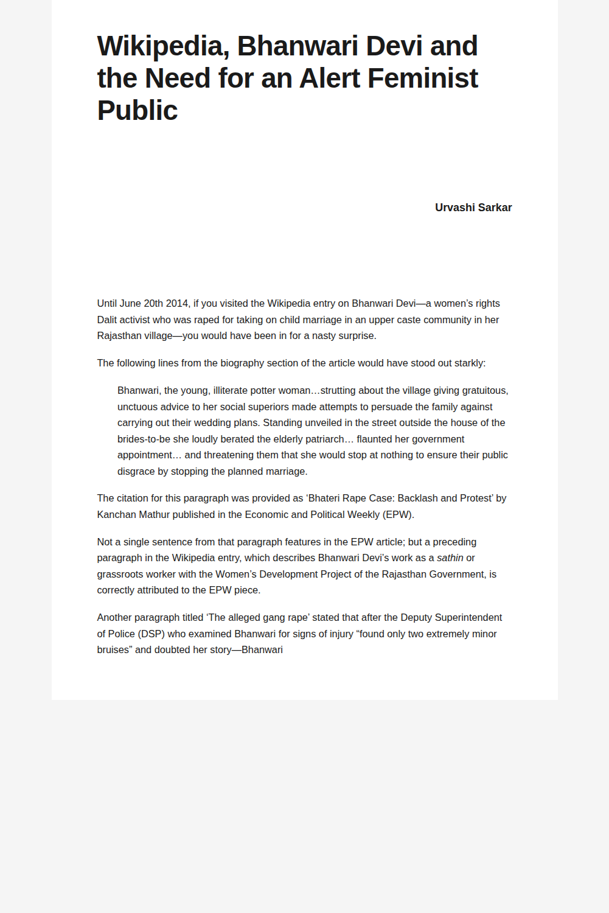Wikipedia, Bhanwari Devi and the Need for an Alert Feminist Public
Urvashi Sarkar
Until June 20th 2014, if you visited the Wikipedia entry on Bhanwari Devi—a women’s rights Dalit activist who was raped for taking on child marriage in an upper caste community in her Rajasthan village—you would have been in for a nasty surprise.
The following lines from the biography section of the article would have stood out starkly:
Bhanwari, the young, illiterate potter woman…strutting about the village giving gratuitous, unctuous advice to her social superiors made attempts to persuade the family against carrying out their wedding plans. Standing unveiled in the street outside the house of the brides-to-be she loudly berated the elderly patriarch… flaunted her government appointment… and threatening them that she would stop at nothing to ensure their public disgrace by stopping the planned marriage.
The citation for this paragraph was provided as ‘Bhateri Rape Case: Backlash and Protest’ by Kanchan Mathur published in the Economic and Political Weekly (EPW).
Not a single sentence from that paragraph features in the EPW article; but a preceding paragraph in the Wikipedia entry, which describes Bhanwari Devi’s work as a sathin or grassroots worker with the Women’s Development Project of the Rajasthan Government, is correctly attributed to the EPW piece.
Another paragraph titled ‘The alleged gang rape’ stated that after the Deputy Superintendent of Police (DSP) who examined Bhanwari for signs of injury “found only two extremely minor bruises” and doubted her story—Bhanwari